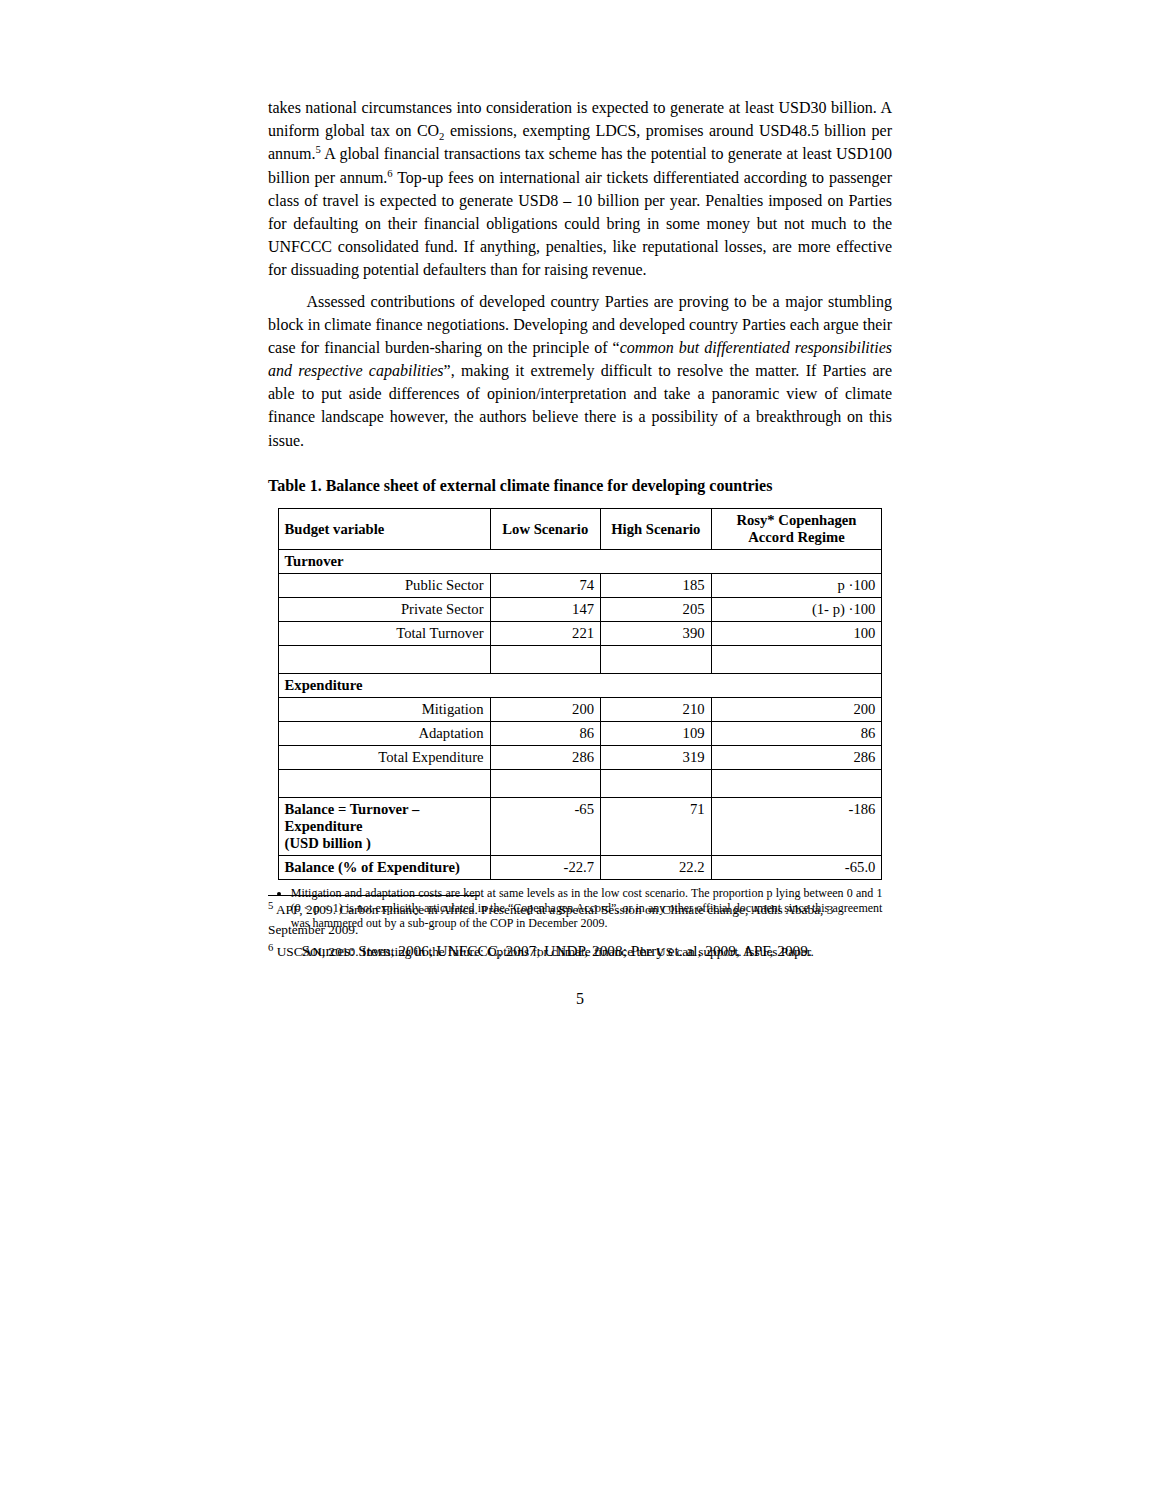takes national circumstances into consideration is expected to generate at least USD30 billion. A uniform global tax on CO2 emissions, exempting LDCS, promises around USD48.5 billion per annum.5 A global financial transactions tax scheme has the potential to generate at least USD100 billion per annum.6 Top-up fees on international air tickets differentiated according to passenger class of travel is expected to generate USD8 – 10 billion per year. Penalties imposed on Parties for defaulting on their financial obligations could bring in some money but not much to the UNFCCC consolidated fund. If anything, penalties, like reputational losses, are more effective for dissuading potential defaulters than for raising revenue.
Assessed contributions of developed country Parties are proving to be a major stumbling block in climate finance negotiations. Developing and developed country Parties each argue their case for financial burden-sharing on the principle of “common but differentiated responsibilities and respective capabilities”, making it extremely difficult to resolve the matter. If Parties are able to put aside differences of opinion/interpretation and take a panoramic view of climate finance landscape however, the authors believe there is a possibility of a breakthrough on this issue.
Table 1. Balance sheet of external climate finance for developing countries
| Budget variable | Low Scenario | High Scenario | Rosy* Copenhagen Accord Regime |
| --- | --- | --- | --- |
| Turnover |
| Public Sector | 74 | 185 | p ·100 |
| Private Sector | 147 | 205 | (1- p) ·100 |
| Total Turnover | 221 | 390 | 100 |
| Expenditure |
| Mitigation | 200 | 210 | 200 |
| Adaptation | 86 | 109 | 86 |
| Total Expenditure | 286 | 319 | 286 |
| Balance = Turnover – Expenditure (USD billion ) | -65 | 71 | -186 |
| Balance (% of Expenditure) | -22.7 | 22.2 | -65.0 |
Mitigation and adaptation costs are kept at same levels as in the low cost scenario. The proportion p lying between 0 and 1 (0 < p < 1) is not explicitly articulated in the “Copenhagen Accord”, or in any other official document since this agreement was hammered out by a sub-group of the COP in December 2009.
Sources: Stern, 2006, UNFCCC, 2007; UNDP, 2008; Perry et. al, 2009, APF, 2009.
5 APF, 2009. Carbon Finance in Africa. Presented at a Special Session on Climate change, Addis Ababa, 3 September 2009.
6 USCAN, 2010. Investing in the future: Options for climate finance the US can support. Issues Paper.
5